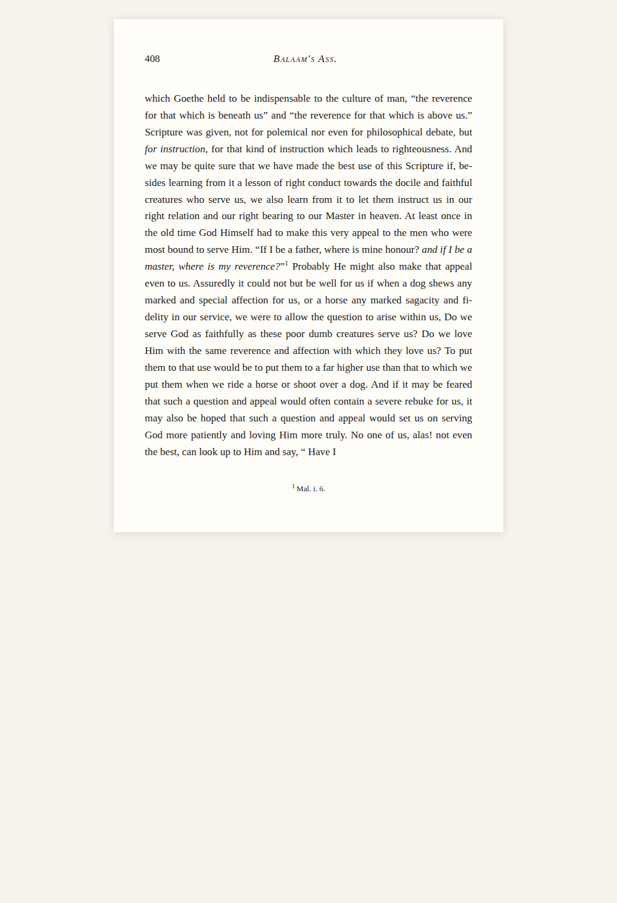408
Balaam's Ass.
which Goethe held to be indispensable to the culture of man, “the reverence for that which is beneath us” and “the reverence for that which is above us.” Scripture was given, not for polemical nor even for philosophical debate, but for instruction, for that kind of instruction which leads to righteousness. And we may be quite sure that we have made the best use of this Scripture if, besides learning from it a lesson of right conduct towards the docile and faithful creatures who serve us, we also learn from it to let them instruct us in our right relation and our right bearing to our Master in heaven. At least once in the old time God Himself had to make this very appeal to the men who were most bound to serve Him. “If I be a father, where is mine honour? and if I be a master, where is my reverence?”1 Probably He might also make that appeal even to us. Assuredly it could not but be well for us if when a dog shews any marked and special affection for us, or a horse any marked sagacity and fidelity in our service, we were to allow the question to arise within us, Do we serve God as faithfully as these poor dumb creatures serve us? Do we love Him with the same reverence and affection with which they love us? To put them to that use would be to put them to a far higher use than that to which we put them when we ride a horse or shoot over a dog. And if it may be feared that such a question and appeal would often contain a severe rebuke for us, it may also be hoped that such a question and appeal would set us on serving God more patiently and loving Him more truly. No one of us, alas! not even the best, can look up to Him and say, “ Have I
1 Mal. i. 6.